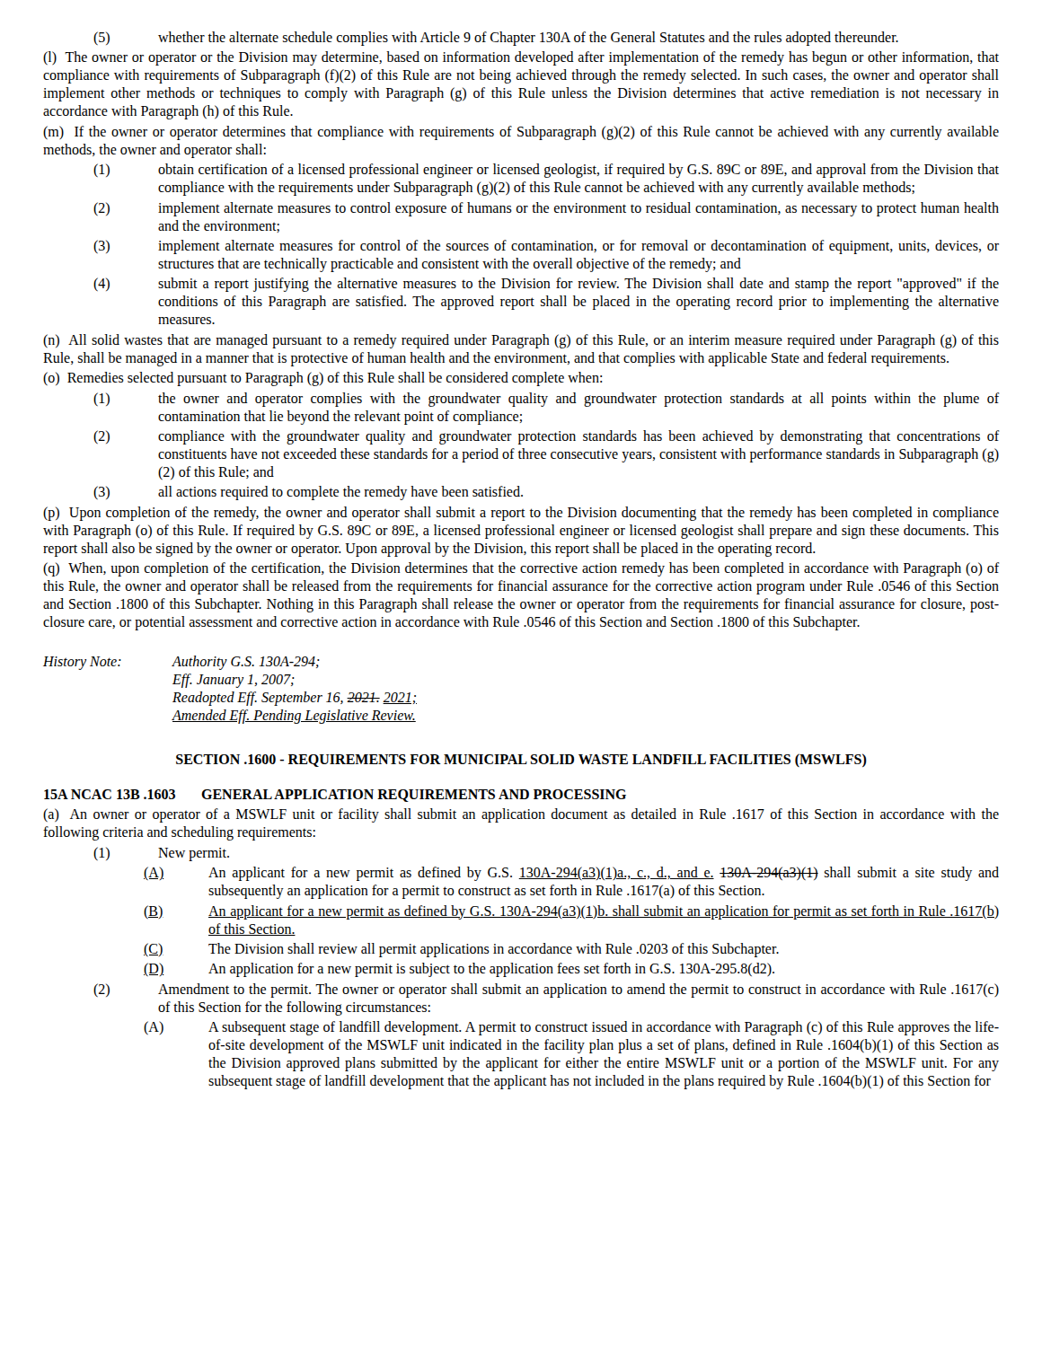(5)
whether the alternate schedule complies with Article 9 of Chapter 130A of the General Statutes and the rules adopted thereunder.
(l) The owner or operator or the Division may determine, based on information developed after implementation of the remedy has begun or other information, that compliance with requirements of Subparagraph (f)(2) of this Rule are not being achieved through the remedy selected. In such cases, the owner and operator shall implement other methods or techniques to comply with Paragraph (g) of this Rule unless the Division determines that active remediation is not necessary in accordance with Paragraph (h) of this Rule.
(m) If the owner or operator determines that compliance with requirements of Subparagraph (g)(2) of this Rule cannot be achieved with any currently available methods, the owner and operator shall:
(1)
obtain certification of a licensed professional engineer or licensed geologist, if required by G.S. 89C or 89E, and approval from the Division that compliance with the requirements under Subparagraph (g)(2) of this Rule cannot be achieved with any currently available methods;
(2)
implement alternate measures to control exposure of humans or the environment to residual contamination, as necessary to protect human health and the environment;
(3)
implement alternate measures for control of the sources of contamination, or for removal or decontamination of equipment, units, devices, or structures that are technically practicable and consistent with the overall objective of the remedy; and
(4)
submit a report justifying the alternative measures to the Division for review. The Division shall date and stamp the report "approved" if the conditions of this Paragraph are satisfied. The approved report shall be placed in the operating record prior to implementing the alternative measures.
(n) All solid wastes that are managed pursuant to a remedy required under Paragraph (g) of this Rule, or an interim measure required under Paragraph (g) of this Rule, shall be managed in a manner that is protective of human health and the environment, and that complies with applicable State and federal requirements.
(o) Remedies selected pursuant to Paragraph (g) of this Rule shall be considered complete when:
(1)
the owner and operator complies with the groundwater quality and groundwater protection standards at all points within the plume of contamination that lie beyond the relevant point of compliance;
(2)
compliance with the groundwater quality and groundwater protection standards has been achieved by demonstrating that concentrations of constituents have not exceeded these standards for a period of three consecutive years, consistent with performance standards in Subparagraph (g)(2) of this Rule; and
(3)
all actions required to complete the remedy have been satisfied.
(p) Upon completion of the remedy, the owner and operator shall submit a report to the Division documenting that the remedy has been completed in compliance with Paragraph (o) of this Rule. If required by G.S. 89C or 89E, a licensed professional engineer or licensed geologist shall prepare and sign these documents. This report shall also be signed by the owner or operator. Upon approval by the Division, this report shall be placed in the operating record.
(q) When, upon completion of the certification, the Division determines that the corrective action remedy has been completed in accordance with Paragraph (o) of this Rule, the owner and operator shall be released from the requirements for financial assurance for the corrective action program under Rule .0546 of this Section and Section .1800 of this Subchapter. Nothing in this Paragraph shall release the owner or operator from the requirements for financial assurance for closure, post-closure care, or potential assessment and corrective action in accordance with Rule .0546 of this Section and Section .1800 of this Subchapter.
History Note:
Authority G.S. 130A-294;
Eff. January 1, 2007;
Readopted Eff. September 16, 2021. 2021;
Amended Eff. Pending Legislative Review.
SECTION .1600 - REQUIREMENTS FOR MUNICIPAL SOLID WASTE LANDFILL FACILITIES (MSWLFS)
15A NCAC 13B .1603 GENERAL APPLICATION REQUIREMENTS AND PROCESSING
(a) An owner or operator of a MSWLF unit or facility shall submit an application document as detailed in Rule .1617 of this Section in accordance with the following criteria and scheduling requirements:
(1)
New permit.
(A)
An applicant for a new permit as defined by G.S. 130A-294(a3)(1)a., c., d., and e. 130A-294(a3)(1) shall submit a site study and subsequently an application for a permit to construct as set forth in Rule .1617(a) of this Section.
(B)
An applicant for a new permit as defined by G.S. 130A-294(a3)(1)b. shall submit an application for permit as set forth in Rule .1617(b) of this Section.
(C)
The Division shall review all permit applications in accordance with Rule .0203 of this Subchapter.
(D)
An application for a new permit is subject to the application fees set forth in G.S. 130A-295.8(d2).
(2)
Amendment to the permit. The owner or operator shall submit an application to amend the permit to construct in accordance with Rule .1617(c) of this Section for the following circumstances:
(A)
A subsequent stage of landfill development. A permit to construct issued in accordance with Paragraph (c) of this Rule approves the life-of-site development of the MSWLF unit indicated in the facility plan plus a set of plans, defined in Rule .1604(b)(1) of this Section as the Division approved plans submitted by the applicant for either the entire MSWLF unit or a portion of the MSWLF unit. For any subsequent stage of landfill development that the applicant has not included in the plans required by Rule .1604(b)(1) of this Section for